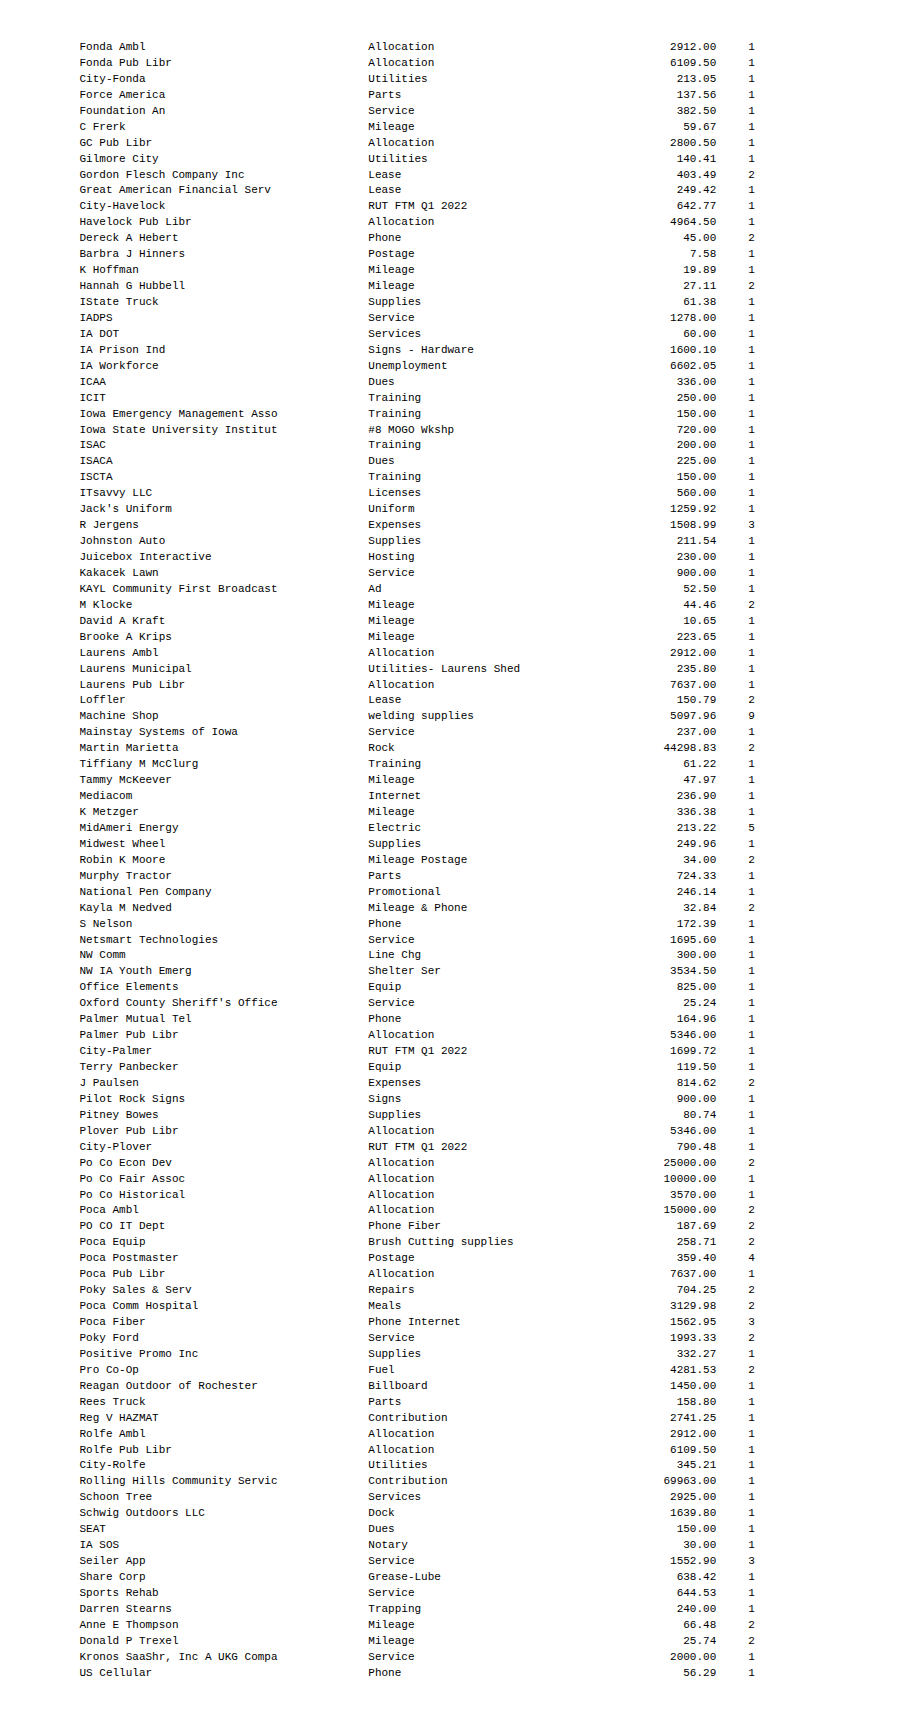| Fonda Ambl | Allocation | 2912.00 | 1 |
| Fonda Pub Libr | Allocation | 6109.50 | 1 |
| City-Fonda | Utilities | 213.05 | 1 |
| Force America | Parts | 137.56 | 1 |
| Foundation An | Service | 382.50 | 1 |
| C Frerk | Mileage | 59.67 | 1 |
| GC Pub Libr | Allocation | 2800.50 | 1 |
| Gilmore City | Utilities | 140.41 | 1 |
| Gordon Flesch Company Inc | Lease | 403.49 | 2 |
| Great American Financial Serv | Lease | 249.42 | 1 |
| City-Havelock | RUT FTM Q1 2022 | 642.77 | 1 |
| Havelock Pub Libr | Allocation | 4964.50 | 1 |
| Dereck A Hebert | Phone | 45.00 | 2 |
| Barbra J Hinners | Postage | 7.58 | 1 |
| K Hoffman | Mileage | 19.89 | 1 |
| Hannah G Hubbell | Mileage | 27.11 | 2 |
| IState Truck | Supplies | 61.38 | 1 |
| IADPS | Service | 1278.00 | 1 |
| IA DOT | Services | 60.00 | 1 |
| IA Prison Ind | Signs - Hardware | 1600.10 | 1 |
| IA Workforce | Unemployment | 6602.05 | 1 |
| ICAA | Dues | 336.00 | 1 |
| ICIT | Training | 250.00 | 1 |
| Iowa Emergency Management Asso | Training | 150.00 | 1 |
| Iowa State University Institut | #8 MOGO Wkshp | 720.00 | 1 |
| ISAC | Training | 200.00 | 1 |
| ISACA | Dues | 225.00 | 1 |
| ISCTA | Training | 150.00 | 1 |
| ITsavvy LLC | Licenses | 560.00 | 1 |
| Jack's Uniform | Uniform | 1259.92 | 1 |
| R Jergens | Expenses | 1508.99 | 3 |
| Johnston Auto | Supplies | 211.54 | 1 |
| Juicebox Interactive | Hosting | 230.00 | 1 |
| Kakacek Lawn | Service | 900.00 | 1 |
| KAYL Community First Broadcast | Ad | 52.50 | 1 |
| M Klocke | Mileage | 44.46 | 2 |
| David A Kraft | Mileage | 10.65 | 1 |
| Brooke A Krips | Mileage | 223.65 | 1 |
| Laurens Ambl | Allocation | 2912.00 | 1 |
| Laurens Municipal | Utilities- Laurens Shed | 235.80 | 1 |
| Laurens Pub Libr | Allocation | 7637.00 | 1 |
| Loffler | Lease | 150.79 | 2 |
| Machine Shop | welding supplies | 5097.96 | 9 |
| Mainstay Systems of Iowa | Service | 237.00 | 1 |
| Martin Marietta | Rock | 44298.83 | 2 |
| Tiffiany M McClurg | Training | 61.22 | 1 |
| Tammy McKeever | Mileage | 47.97 | 1 |
| Mediacom | Internet | 236.90 | 1 |
| K Metzger | Mileage | 336.38 | 1 |
| MidAmeri Energy | Electric | 213.22 | 5 |
| Midwest Wheel | Supplies | 249.96 | 1 |
| Robin K Moore | Mileage Postage | 34.00 | 2 |
| Murphy Tractor | Parts | 724.33 | 1 |
| National Pen Company | Promotional | 246.14 | 1 |
| Kayla M Nedved | Mileage & Phone | 32.84 | 2 |
| S Nelson | Phone | 172.39 | 1 |
| Netsmart Technologies | Service | 1695.60 | 1 |
| NW Comm | Line Chg | 300.00 | 1 |
| NW IA Youth Emerg | Shelter Ser | 3534.50 | 1 |
| Office Elements | Equip | 825.00 | 1 |
| Oxford County Sheriff's Office | Service | 25.24 | 1 |
| Palmer Mutual Tel | Phone | 164.96 | 1 |
| Palmer Pub Libr | Allocation | 5346.00 | 1 |
| City-Palmer | RUT FTM Q1 2022 | 1699.72 | 1 |
| Terry Panbecker | Equip | 119.50 | 1 |
| J Paulsen | Expenses | 814.62 | 2 |
| Pilot Rock Signs | Signs | 900.00 | 1 |
| Pitney Bowes | Supplies | 80.74 | 1 |
| Plover Pub Libr | Allocation | 5346.00 | 1 |
| City-Plover | RUT FTM Q1 2022 | 790.48 | 1 |
| Po Co Econ Dev | Allocation | 25000.00 | 2 |
| Po Co Fair Assoc | Allocation | 10000.00 | 1 |
| Po Co Historical | Allocation | 3570.00 | 1 |
| Poca Ambl | Allocation | 15000.00 | 2 |
| PO CO IT Dept | Phone Fiber | 187.69 | 2 |
| Poca Equip | Brush Cutting supplies | 258.71 | 2 |
| Poca Postmaster | Postage | 359.40 | 4 |
| Poca Pub Libr | Allocation | 7637.00 | 1 |
| Poky Sales & Serv | Repairs | 704.25 | 2 |
| Poca Comm Hospital | Meals | 3129.98 | 2 |
| Poca Fiber | Phone Internet | 1562.95 | 3 |
| Poky Ford | Service | 1993.33 | 2 |
| Positive Promo Inc | Supplies | 332.27 | 1 |
| Pro Co-Op | Fuel | 4281.53 | 2 |
| Reagan Outdoor of Rochester | Billboard | 1450.00 | 1 |
| Rees Truck | Parts | 158.80 | 1 |
| Reg V HAZMAT | Contribution | 2741.25 | 1 |
| Rolfe Ambl | Allocation | 2912.00 | 1 |
| Rolfe Pub Libr | Allocation | 6109.50 | 1 |
| City-Rolfe | Utilities | 345.21 | 1 |
| Rolling Hills Community Servic | Contribution | 69963.00 | 1 |
| Schoon Tree | Services | 2925.00 | 1 |
| Schwig Outdoors LLC | Dock | 1639.80 | 1 |
| SEAT | Dues | 150.00 | 1 |
| IA SOS | Notary | 30.00 | 1 |
| Seiler App | Service | 1552.90 | 3 |
| Share Corp | Grease-Lube | 638.42 | 1 |
| Sports Rehab | Service | 644.53 | 1 |
| Darren Stearns | Trapping | 240.00 | 1 |
| Anne E Thompson | Mileage | 66.48 | 2 |
| Donald P Trexel | Mileage | 25.74 | 2 |
| Kronos SaaShr, Inc A UKG Compa | Service | 2000.00 | 1 |
| US Cellular | Phone | 56.29 | 1 |